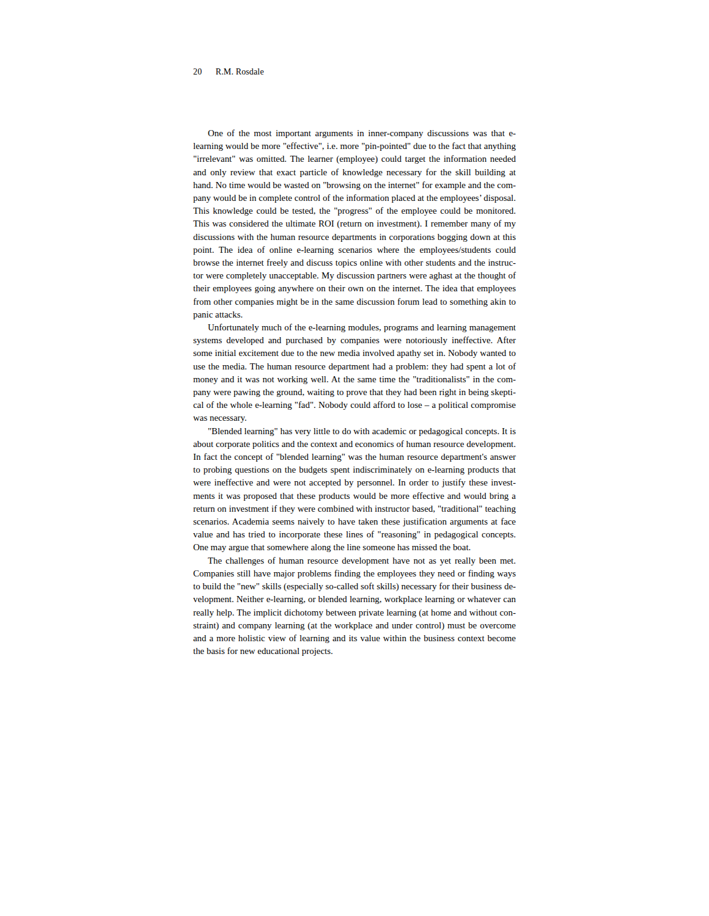20 R.M. Rosdale
One of the most important arguments in inner-company discussions was that e-learning would be more "effective", i.e. more "pin-pointed" due to the fact that anything "irrelevant" was omitted. The learner (employee) could target the information needed and only review that exact particle of knowledge necessary for the skill building at hand. No time would be wasted on "browsing on the internet" for example and the company would be in complete control of the information placed at the employees’ disposal. This knowledge could be tested, the "progress" of the employee could be monitored. This was considered the ultimate ROI (return on investment). I remember many of my discussions with the human resource departments in corporations bogging down at this point. The idea of online e-learning scenarios where the employees/students could browse the internet freely and discuss topics online with other students and the instructor were completely unacceptable. My discussion partners were aghast at the thought of their employees going anywhere on their own on the internet. The idea that employees from other companies might be in the same discussion forum lead to something akin to panic attacks.
Unfortunately much of the e-learning modules, programs and learning management systems developed and purchased by companies were notoriously ineffective. After some initial excitement due to the new media involved apathy set in. Nobody wanted to use the media. The human resource department had a problem: they had spent a lot of money and it was not working well. At the same time the "traditionalists" in the company were pawing the ground, waiting to prove that they had been right in being skeptical of the whole e-learning "fad". Nobody could afford to lose – a political compromise was necessary.
"Blended learning" has very little to do with academic or pedagogical concepts. It is about corporate politics and the context and economics of human resource development. In fact the concept of "blended learning" was the human resource department's answer to probing questions on the budgets spent indiscriminately on e-learning products that were ineffective and were not accepted by personnel. In order to justify these investments it was proposed that these products would be more effective and would bring a return on investment if they were combined with instructor based, "traditional" teaching scenarios. Academia seems naively to have taken these justification arguments at face value and has tried to incorporate these lines of "reasoning" in pedagogical concepts. One may argue that somewhere along the line someone has missed the boat.
The challenges of human resource development have not as yet really been met. Companies still have major problems finding the employees they need or finding ways to build the "new" skills (especially so-called soft skills) necessary for their business development. Neither e-learning, or blended learning, workplace learning or whatever can really help. The implicit dichotomy between private learning (at home and without constraint) and company learning (at the workplace and under control) must be overcome and a more holistic view of learning and its value within the business context become the basis for new educational projects.